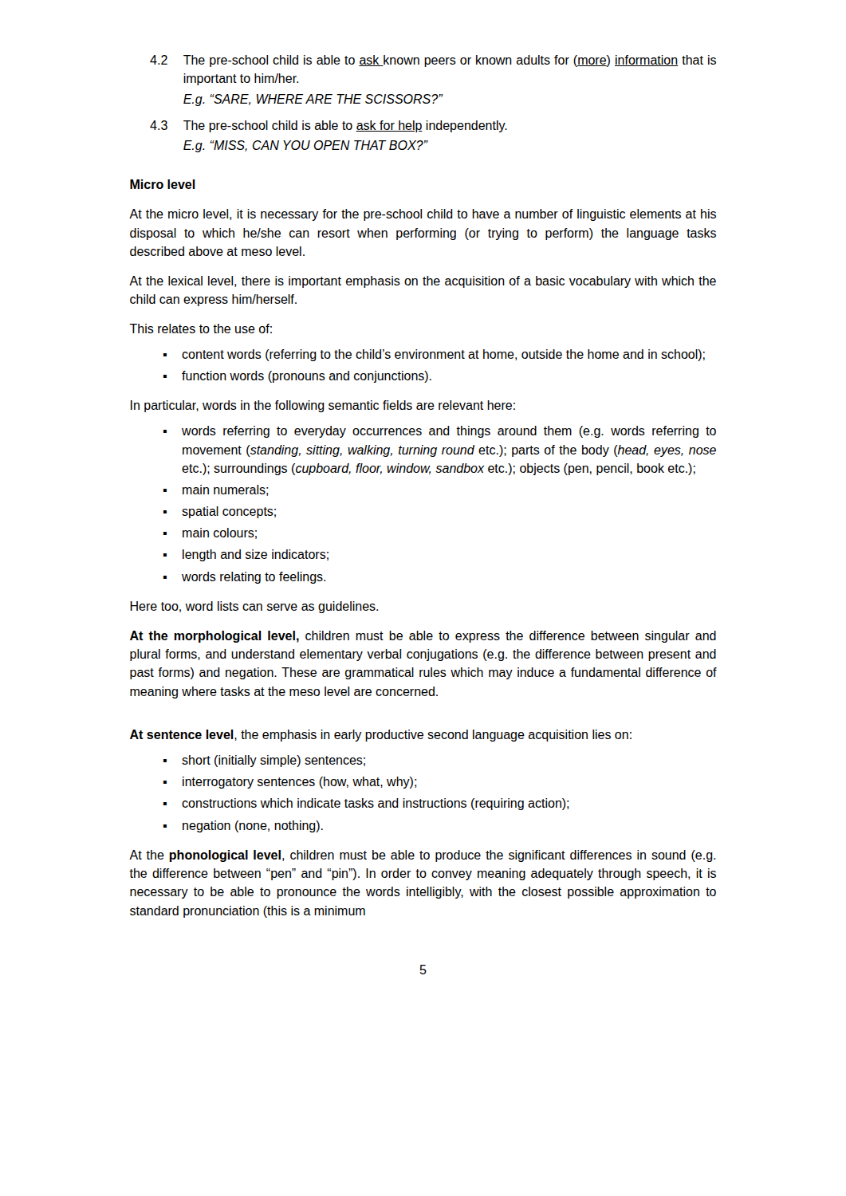4.2 The pre-school child is able to ask known peers or known adults for (more) information that is important to him/her.
E.g. “SARE, WHERE ARE THE SCISSORS?”
4.3 The pre-school child is able to ask for help independently.
E.g. “MISS, CAN YOU OPEN THAT BOX?”
Micro level
At the micro level, it is necessary for the pre-school child to have a number of linguistic elements at his disposal to which he/she can resort when performing (or trying to perform) the language tasks described above at meso level.
At the lexical level, there is important emphasis on the acquisition of a basic vocabulary with which the child can express him/herself.
This relates to the use of:
content words (referring to the child’s environment at home, outside the home and in school);
function words (pronouns and conjunctions).
In particular, words in the following semantic fields are relevant here:
words referring to everyday occurrences and things around them (e.g. words referring to movement (standing, sitting, walking, turning round etc.); parts of the body (head, eyes, nose etc.); surroundings (cupboard, floor, window, sandbox etc.); objects (pen, pencil, book etc.);
main numerals;
spatial concepts;
main colours;
length and size indicators;
words relating to feelings.
Here too, word lists can serve as guidelines.
At the morphological level, children must be able to express the difference between singular and plural forms, and understand elementary verbal conjugations (e.g. the difference between present and past forms) and negation. These are grammatical rules which may induce a fundamental difference of meaning where tasks at the meso level are concerned.
At sentence level, the emphasis in early productive second language acquisition lies on:
short (initially simple) sentences;
interrogatory sentences (how, what, why);
constructions which indicate tasks and instructions (requiring action);
negation (none, nothing).
At the phonological level, children must be able to produce the significant differences in sound (e.g. the difference between “pen” and “pin”). In order to convey meaning adequately through speech, it is necessary to be able to pronounce the words intelligibly, with the closest possible approximation to standard pronunciation (this is a minimum
5